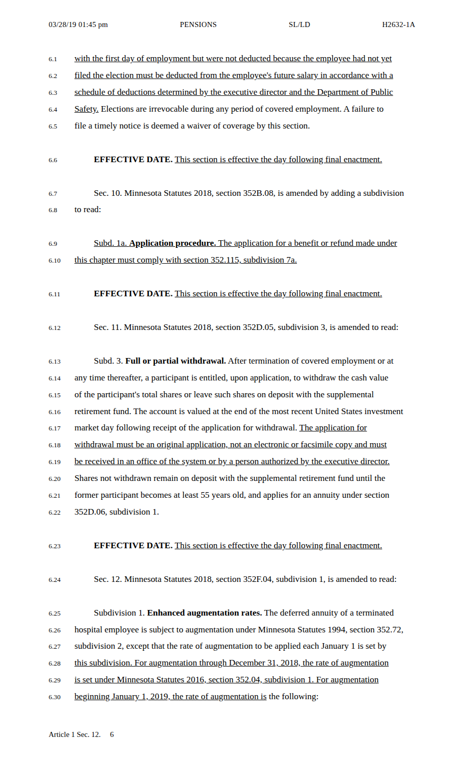03/28/19 01:45 pm PENSIONS SL/LD H2632-1A
6.1
with the first day of employment but were not deducted because the employee had not yet
6.2
filed the election must be deducted from the employee's future salary in accordance with a
6.3
schedule of deductions determined by the executive director and the Department of Public
6.4
Safety. Elections are irrevocable during any period of covered employment. A failure to
6.5
file a timely notice is deemed a waiver of coverage by this section.
6.6
EFFECTIVE DATE. This section is effective the day following final enactment.
6.7
Sec. 10. Minnesota Statutes 2018, section 352B.08, is amended by adding a subdivision
6.8
to read:
6.9
Subd. 1a. Application procedure. The application for a benefit or refund made under
6.10
this chapter must comply with section 352.115, subdivision 7a.
6.11
EFFECTIVE DATE. This section is effective the day following final enactment.
6.12
Sec. 11. Minnesota Statutes 2018, section 352D.05, subdivision 3, is amended to read:
6.13
Subd. 3. Full or partial withdrawal. After termination of covered employment or at
6.14
any time thereafter, a participant is entitled, upon application, to withdraw the cash value
6.15
of the participant's total shares or leave such shares on deposit with the supplemental
6.16
retirement fund. The account is valued at the end of the most recent United States investment
6.17
market day following receipt of the application for withdrawal. The application for
6.18
withdrawal must be an original application, not an electronic or facsimile copy and must
6.19
be received in an office of the system or by a person authorized by the executive director.
6.20
Shares not withdrawn remain on deposit with the supplemental retirement fund until the
6.21
former participant becomes at least 55 years old, and applies for an annuity under section
6.22
352D.06, subdivision 1.
6.23
EFFECTIVE DATE. This section is effective the day following final enactment.
6.24
Sec. 12. Minnesota Statutes 2018, section 352F.04, subdivision 1, is amended to read:
6.25
Subdivision 1. Enhanced augmentation rates. The deferred annuity of a terminated
6.26
hospital employee is subject to augmentation under Minnesota Statutes 1994, section 352.72,
6.27
subdivision 2, except that the rate of augmentation to be applied each January 1 is set by
6.28
this subdivision. For augmentation through December 31, 2018, the rate of augmentation
6.29
is set under Minnesota Statutes 2016, section 352.04, subdivision 1. For augmentation
6.30
beginning January 1, 2019, the rate of augmentation is the following:
Article 1 Sec. 12.
6